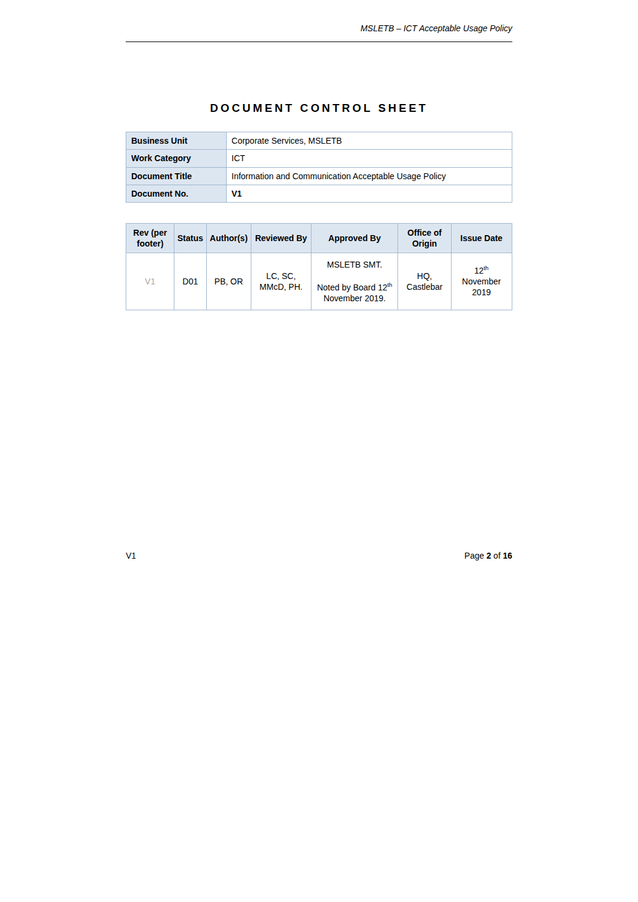MSLETB – ICT Acceptable Usage Policy
DOCUMENT CONTROL SHEET
| Business Unit | Corporate Services, MSLETB |
| Work Category | ICT |
| Document Title | Information and Communication Acceptable Usage Policy |
| Document No. | V1 |
| Rev (per footer) | Status | Author(s) | Reviewed By | Approved By | Office of Origin | Issue Date |
| --- | --- | --- | --- | --- | --- | --- |
| V1 | D01 | PB, OR | LC, SC, MMcD, PH. | MSLETB SMT. Noted by Board 12 th November 2019. | HQ, Castlebar | 12 th November 2019 |
V1
Page 2 of 16